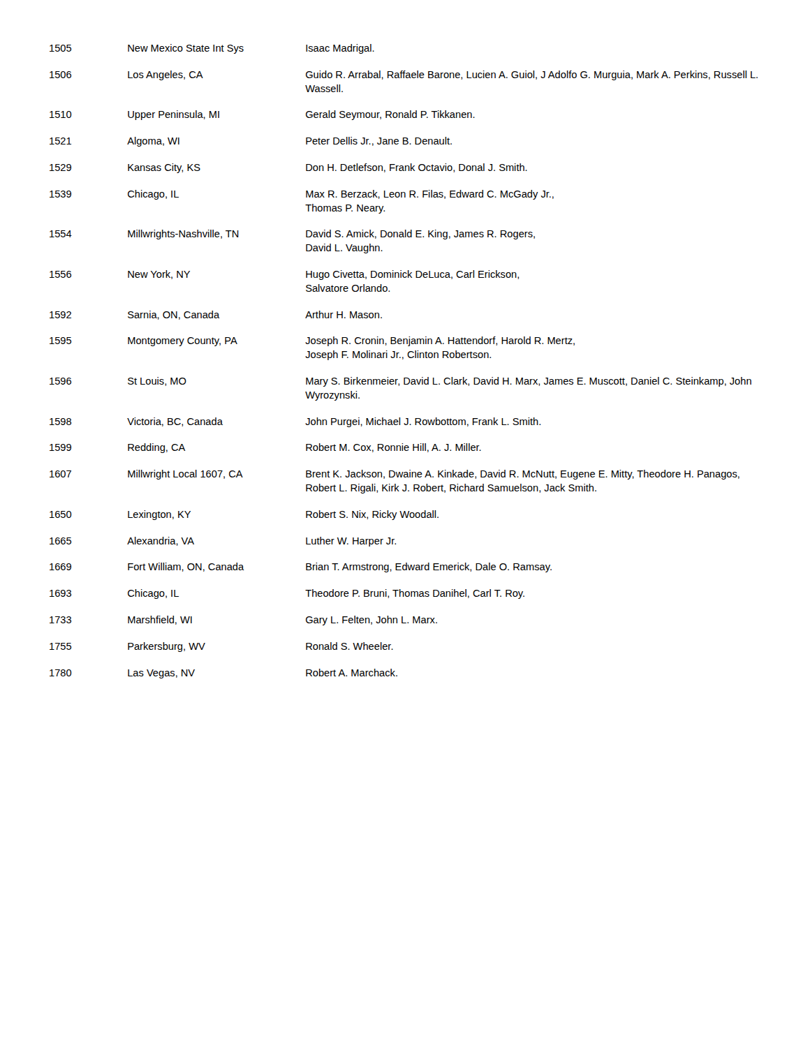| 1505 | New Mexico State Int Sys | Isaac Madrigal. |
| 1506 | Los Angeles, CA | Guido R. Arrabal, Raffaele Barone, Lucien A. Guiol, J Adolfo G. Murguia, Mark A. Perkins, Russell L. Wassell. |
| 1510 | Upper Peninsula, MI | Gerald Seymour, Ronald P. Tikkanen. |
| 1521 | Algoma, WI | Peter Dellis Jr., Jane B. Denault. |
| 1529 | Kansas City, KS | Don H. Detlefson, Frank Octavio, Donal J. Smith. |
| 1539 | Chicago, IL | Max R. Berzack, Leon R. Filas, Edward C. McGady Jr., Thomas P. Neary. |
| 1554 | Millwrights-Nashville, TN | David S. Amick, Donald E. King, James R. Rogers, David L. Vaughn. |
| 1556 | New York, NY | Hugo Civetta, Dominick DeLuca, Carl Erickson, Salvatore Orlando. |
| 1592 | Sarnia, ON, Canada | Arthur H. Mason. |
| 1595 | Montgomery County, PA | Joseph R. Cronin, Benjamin A. Hattendorf, Harold R. Mertz, Joseph F. Molinari Jr., Clinton Robertson. |
| 1596 | St Louis, MO | Mary S. Birkenmeier, David L. Clark, David H. Marx, James E. Muscott, Daniel C. Steinkamp, John Wyrozynski. |
| 1598 | Victoria, BC, Canada | John Purgei, Michael J. Rowbottom, Frank L. Smith. |
| 1599 | Redding, CA | Robert M. Cox, Ronnie Hill, A. J. Miller. |
| 1607 | Millwright Local 1607, CA | Brent K. Jackson, Dwaine A. Kinkade, David R. McNutt, Eugene E. Mitty, Theodore H. Panagos, Robert L. Rigali, Kirk J. Robert, Richard Samuelson, Jack Smith. |
| 1650 | Lexington, KY | Robert S. Nix, Ricky Woodall. |
| 1665 | Alexandria, VA | Luther W. Harper Jr. |
| 1669 | Fort William, ON, Canada | Brian T. Armstrong, Edward Emerick, Dale O. Ramsay. |
| 1693 | Chicago, IL | Theodore P. Bruni, Thomas Danihel, Carl T. Roy. |
| 1733 | Marshfield, WI | Gary L. Felten, John L. Marx. |
| 1755 | Parkersburg, WV | Ronald S. Wheeler. |
| 1780 | Las Vegas, NV | Robert A. Marchack. |